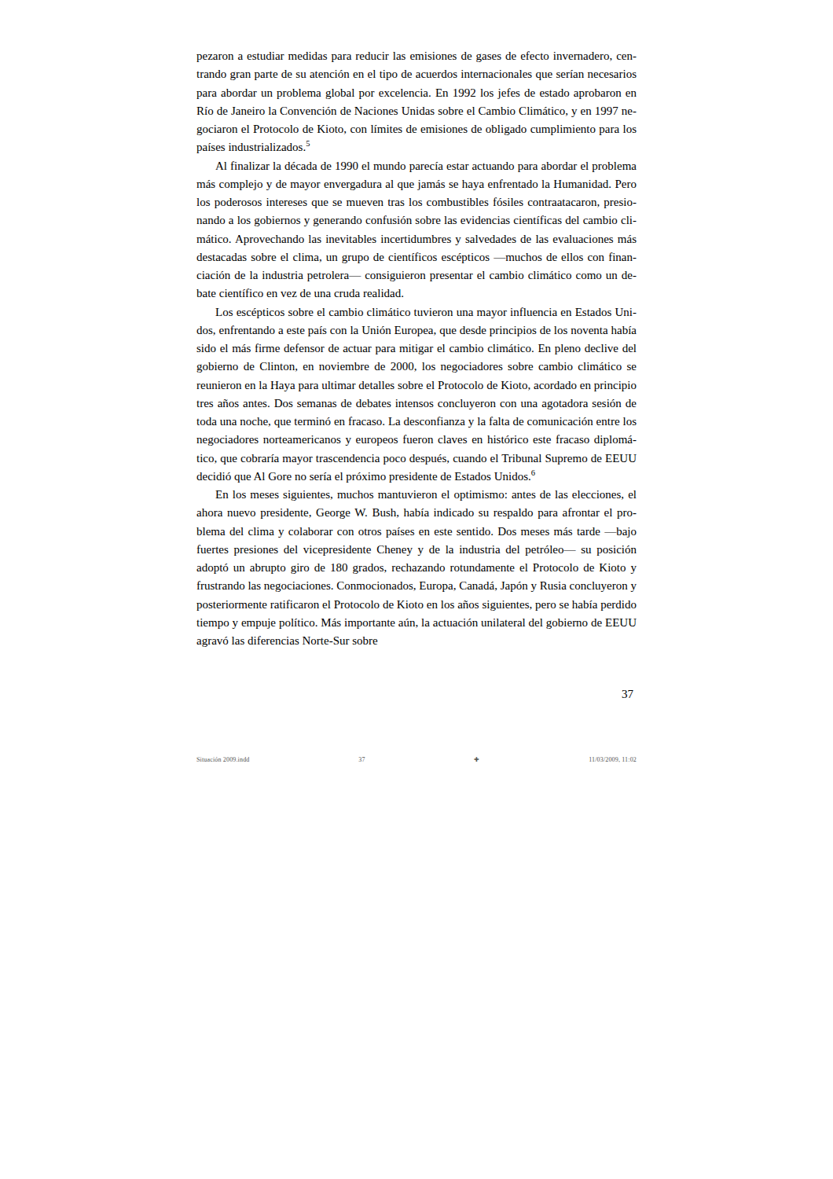pezaron a estudiar medidas para reducir las emisiones de gases de efecto invernadero, centrando gran parte de su atención en el tipo de acuerdos internacionales que serían necesarios para abordar un problema global por excelencia. En 1992 los jefes de estado aprobaron en Río de Janeiro la Convención de Naciones Unidas sobre el Cambio Climático, y en 1997 negociaron el Protocolo de Kioto, con límites de emisiones de obligado cumplimiento para los países industrializados.5
Al finalizar la década de 1990 el mundo parecía estar actuando para abordar el problema más complejo y de mayor envergadura al que jamás se haya enfrentado la Humanidad. Pero los poderosos intereses que se mueven tras los combustibles fósiles contraatacaron, presionando a los gobiernos y generando confusión sobre las evidencias científicas del cambio climático. Aprovechando las inevitables incertidumbres y salvedades de las evaluaciones más destacadas sobre el clima, un grupo de científicos escépticos —muchos de ellos con financiación de la industria petrolera— consiguieron presentar el cambio climático como un debate científico en vez de una cruda realidad.
Los escépticos sobre el cambio climático tuvieron una mayor influencia en Estados Unidos, enfrentando a este país con la Unión Europea, que desde principios de los noventa había sido el más firme defensor de actuar para mitigar el cambio climático. En pleno declive del gobierno de Clinton, en noviembre de 2000, los negociadores sobre cambio climático se reunieron en la Haya para ultimar detalles sobre el Protocolo de Kioto, acordado en principio tres años antes. Dos semanas de debates intensos concluyeron con una agotadora sesión de toda una noche, que terminó en fracaso. La desconfianza y la falta de comunicación entre los negociadores norteamericanos y europeos fueron claves en histórico este fracaso diplomático, que cobraría mayor trascendencia poco después, cuando el Tribunal Supremo de EEUU decidió que Al Gore no sería el próximo presidente de Estados Unidos.6
En los meses siguientes, muchos mantuvieron el optimismo: antes de las elecciones, el ahora nuevo presidente, George W. Bush, había indicado su respaldo para afrontar el problema del clima y colaborar con otros países en este sentido. Dos meses más tarde —bajo fuertes presiones del vicepresidente Cheney y de la industria del petróleo— su posición adoptó un abrupto giro de 180 grados, rechazando rotundamente el Protocolo de Kioto y frustrando las negociaciones. Conmocionados, Europa, Canadá, Japón y Rusia concluyeron y posteriormente ratificaron el Protocolo de Kioto en los años siguientes, pero se había perdido tiempo y empuje político. Más importante aún, la actuación unilateral del gobierno de EEUU agravó las diferencias Norte-Sur sobre
37
Situación 2009.indd 37 ✚ 11/03/2009, 11:02